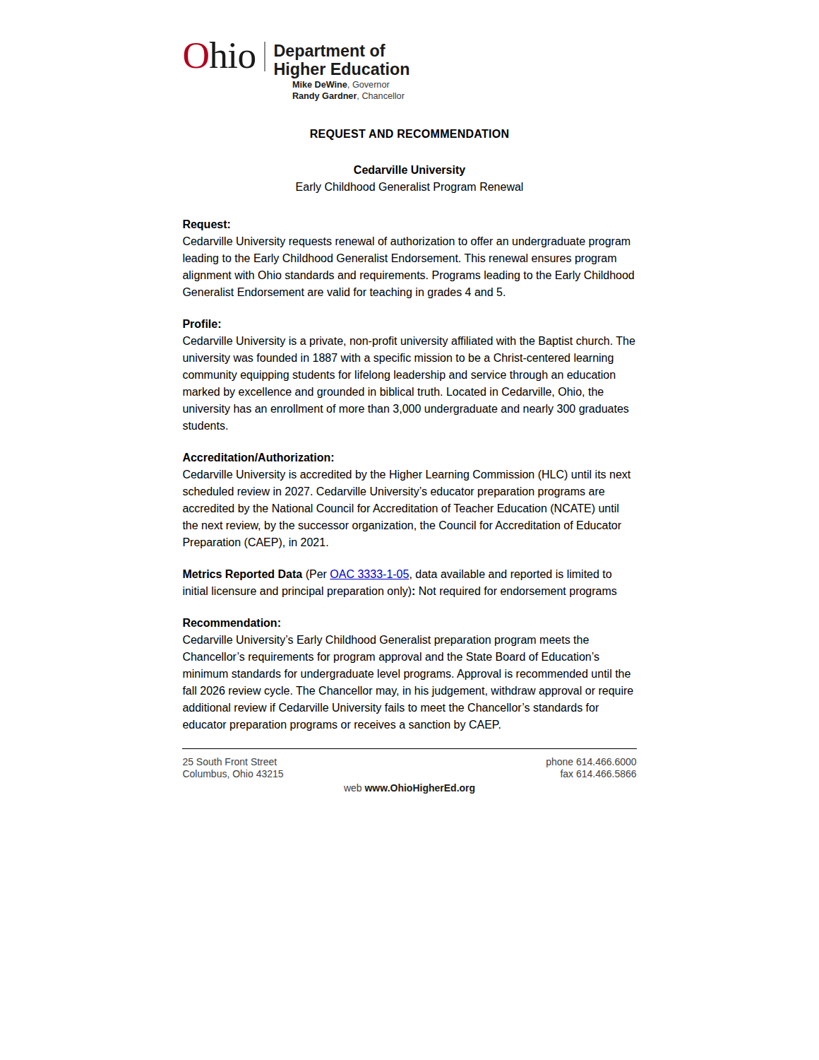Ohio
Department of
Higher Education
Mike DeWine, Governor
Randy Gardner, Chancellor
REQUEST AND RECOMMENDATION
Cedarville University
Early Childhood Generalist Program Renewal
Request:
Cedarville University requests renewal of authorization to offer an undergraduate program leading to the Early Childhood Generalist Endorsement. This renewal ensures program alignment with Ohio standards and requirements. Programs leading to the Early Childhood Generalist Endorsement are valid for teaching in grades 4 and 5.
Profile:
Cedarville University is a private, non-profit university affiliated with the Baptist church. The university was founded in 1887 with a specific mission to be a Christ-centered learning community equipping students for lifelong leadership and service through an education marked by excellence and grounded in biblical truth. Located in Cedarville, Ohio, the university has an enrollment of more than 3,000 undergraduate and nearly 300 graduates students.
Accreditation/Authorization:
Cedarville University is accredited by the Higher Learning Commission (HLC) until its next scheduled review in 2027. Cedarville University’s educator preparation programs are accredited by the National Council for Accreditation of Teacher Education (NCATE) until the next review, by the successor organization, the Council for Accreditation of Educator Preparation (CAEP), in 2021.
Metrics Reported Data (Per OAC 3333-1-05, data available and reported is limited to initial licensure and principal preparation only): Not required for endorsement programs
Recommendation:
Cedarville University’s Early Childhood Generalist preparation program meets the Chancellor’s requirements for program approval and the State Board of Education’s minimum standards for undergraduate level programs. Approval is recommended until the fall 2026 review cycle. The Chancellor may, in his judgement, withdraw approval or require additional review if Cedarville University fails to meet the Chancellor’s standards for educator preparation programs or receives a sanction by CAEP.
25 South Front Street
Columbus, Ohio 43215
phone 614.466.6000
fax 614.466.5866
web www.OhioHigherEd.org